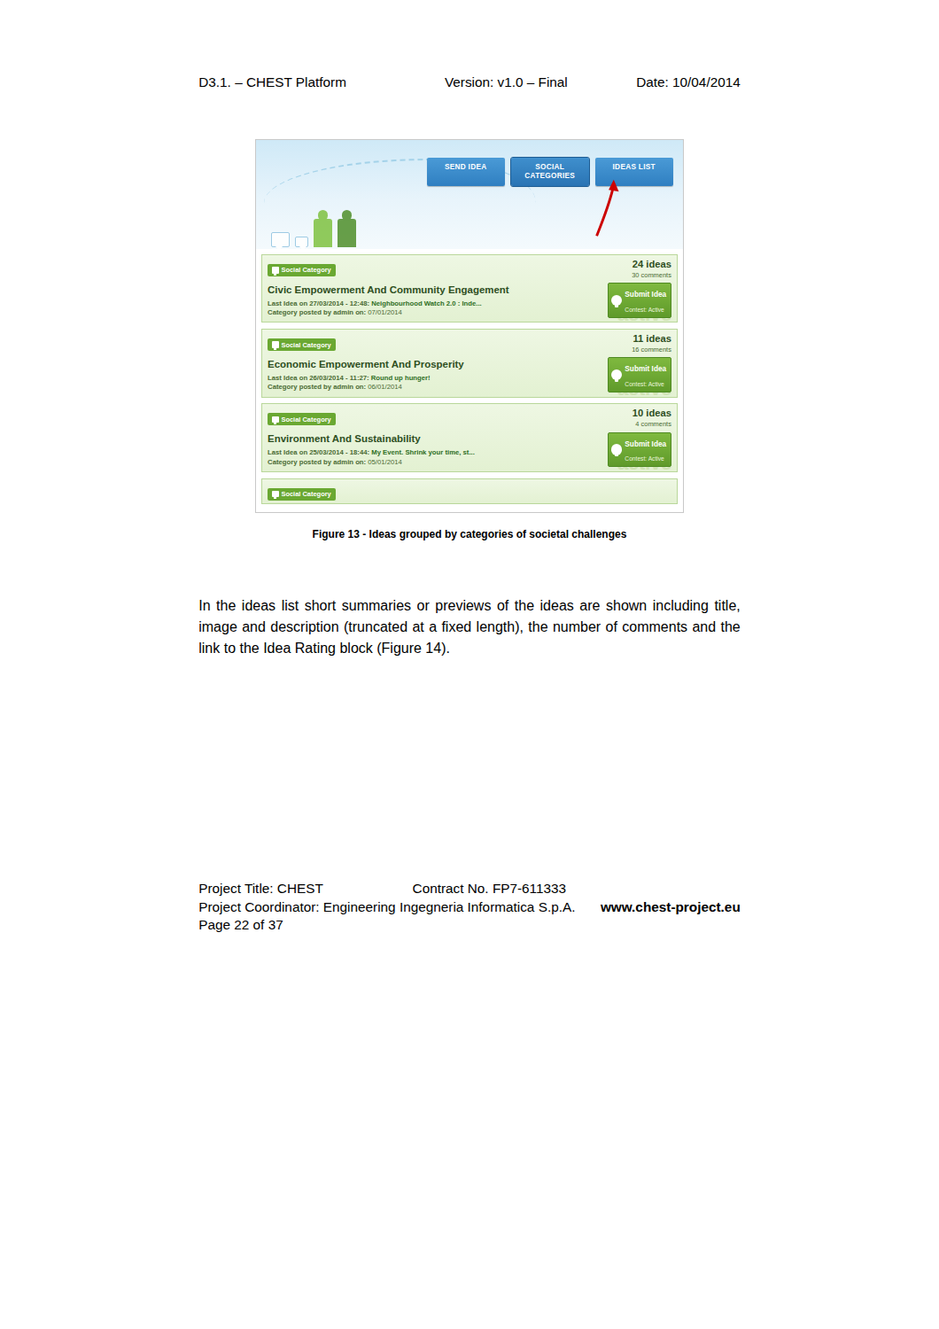D3.1. – CHEST Platform
Version: v1.0 – Final
Date: 10/04/2014
SEND IDEA
SOCIAL
CATEGORIES
IDEAS LIST
active
Social Category
24 ideas
30 comments
Civic Empowerment And Community Engagement
Last Idea on 27/03/2014 - 12:48: Neighbourhood Watch 2.0 : Inde...
Category posted by admin on: 07/01/2014
Submit Idea
Contest: Active
active
Social Category
11 ideas
16 comments
Economic Empowerment And Prosperity
Last Idea on 26/03/2014 - 11:27: Round up hunger!
Category posted by admin on: 06/01/2014
Submit Idea
Contest: Active
active
Social Category
10 ideas
4 comments
Environment And Sustainability
Last Idea on 25/03/2014 - 18:44: My Event. Shrink your time, st...
Category posted by admin on: 05/01/2014
Submit Idea
Contest: Active
Social Category
Figure 13 - Ideas grouped by categories of societal challenges
In the ideas list short summaries or previews of the ideas are shown including title, image and description (truncated at a fixed length), the number of comments and the link to the Idea Rating block (Figure 14).
Project Title: CHEST Contract No. FP7-611333
Project Coordinator: Engineering Ingegneria Informatica S.p.A.
www.chest-project.eu
Page 22 of 37